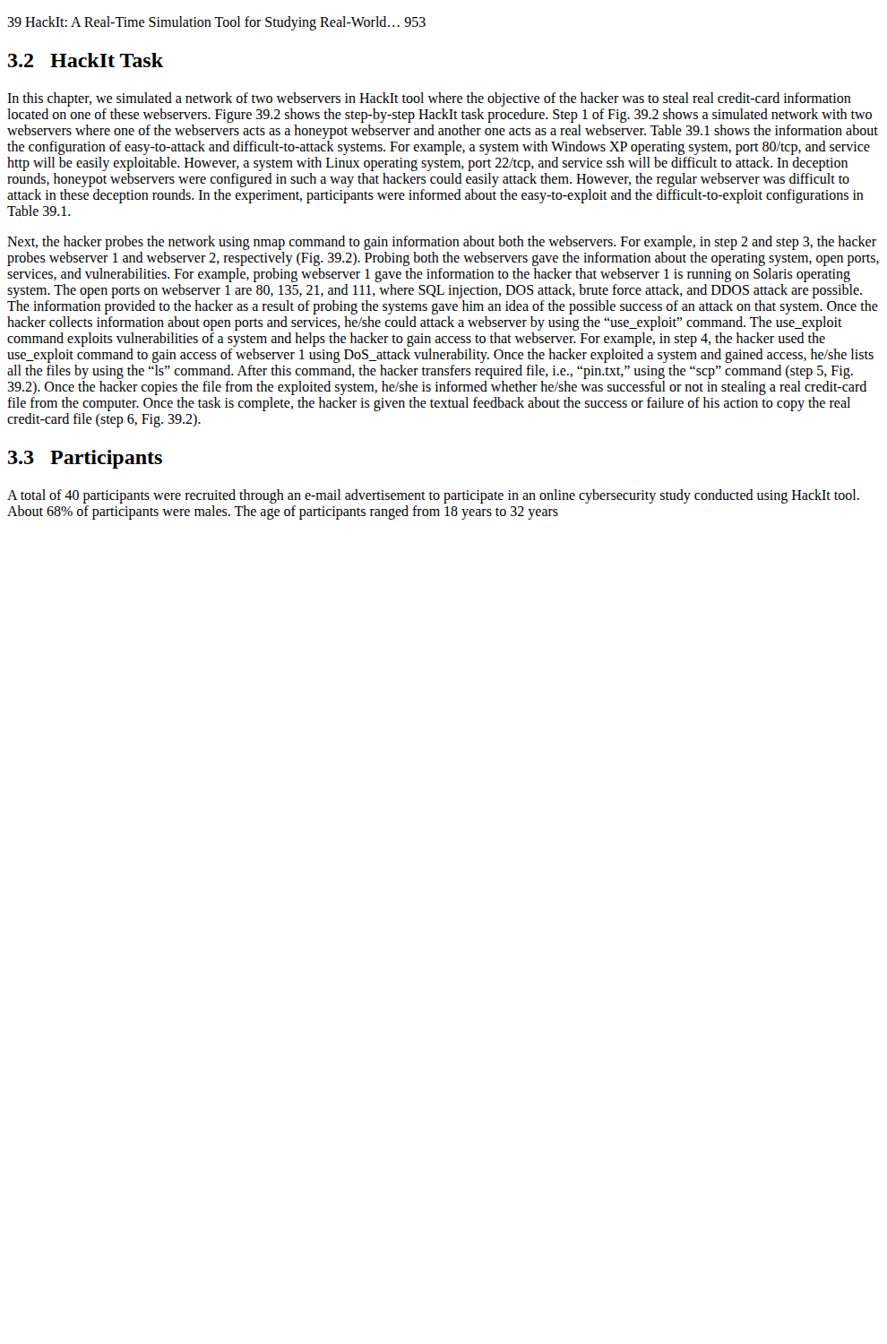39 HackIt: A Real-Time Simulation Tool for Studying Real-World… 953
3.2 HackIt Task
In this chapter, we simulated a network of two webservers in HackIt tool where the objective of the hacker was to steal real credit-card information located on one of these webservers. Figure 39.2 shows the step-by-step HackIt task procedure. Step 1 of Fig. 39.2 shows a simulated network with two webservers where one of the webservers acts as a honeypot webserver and another one acts as a real webserver. Table 39.1 shows the information about the configuration of easy-to-attack and difficult-to-attack systems. For example, a system with Windows XP operating system, port 80/tcp, and service http will be easily exploitable. However, a system with Linux operating system, port 22/tcp, and service ssh will be difficult to attack. In deception rounds, honeypot webservers were configured in such a way that hackers could easily attack them. However, the regular webserver was difficult to attack in these deception rounds. In the experiment, participants were informed about the easy-to-exploit and the difficult-to-exploit configurations in Table 39.1.
Next, the hacker probes the network using nmap command to gain information about both the webservers. For example, in step 2 and step 3, the hacker probes webserver 1 and webserver 2, respectively (Fig. 39.2). Probing both the webservers gave the information about the operating system, open ports, services, and vulnerabilities. For example, probing webserver 1 gave the information to the hacker that webserver 1 is running on Solaris operating system. The open ports on webserver 1 are 80, 135, 21, and 111, where SQL injection, DOS attack, brute force attack, and DDOS attack are possible. The information provided to the hacker as a result of probing the systems gave him an idea of the possible success of an attack on that system. Once the hacker collects information about open ports and services, he/she could attack a webserver by using the “use_exploit” command. The use_exploit command exploits vulnerabilities of a system and helps the hacker to gain access to that webserver. For example, in step 4, the hacker used the use_exploit command to gain access of webserver 1 using DoS_attack vulnerability. Once the hacker exploited a system and gained access, he/she lists all the files by using the “ls” command. After this command, the hacker transfers required file, i.e., “pin.txt,” using the “scp” command (step 5, Fig. 39.2). Once the hacker copies the file from the exploited system, he/she is informed whether he/she was successful or not in stealing a real credit-card file from the computer. Once the task is complete, the hacker is given the textual feedback about the success or failure of his action to copy the real credit-card file (step 6, Fig. 39.2).
3.3 Participants
A total of 40 participants were recruited through an e-mail advertisement to participate in an online cybersecurity study conducted using HackIt tool. About 68% of participants were males. The age of participants ranged from 18 years to 32 years